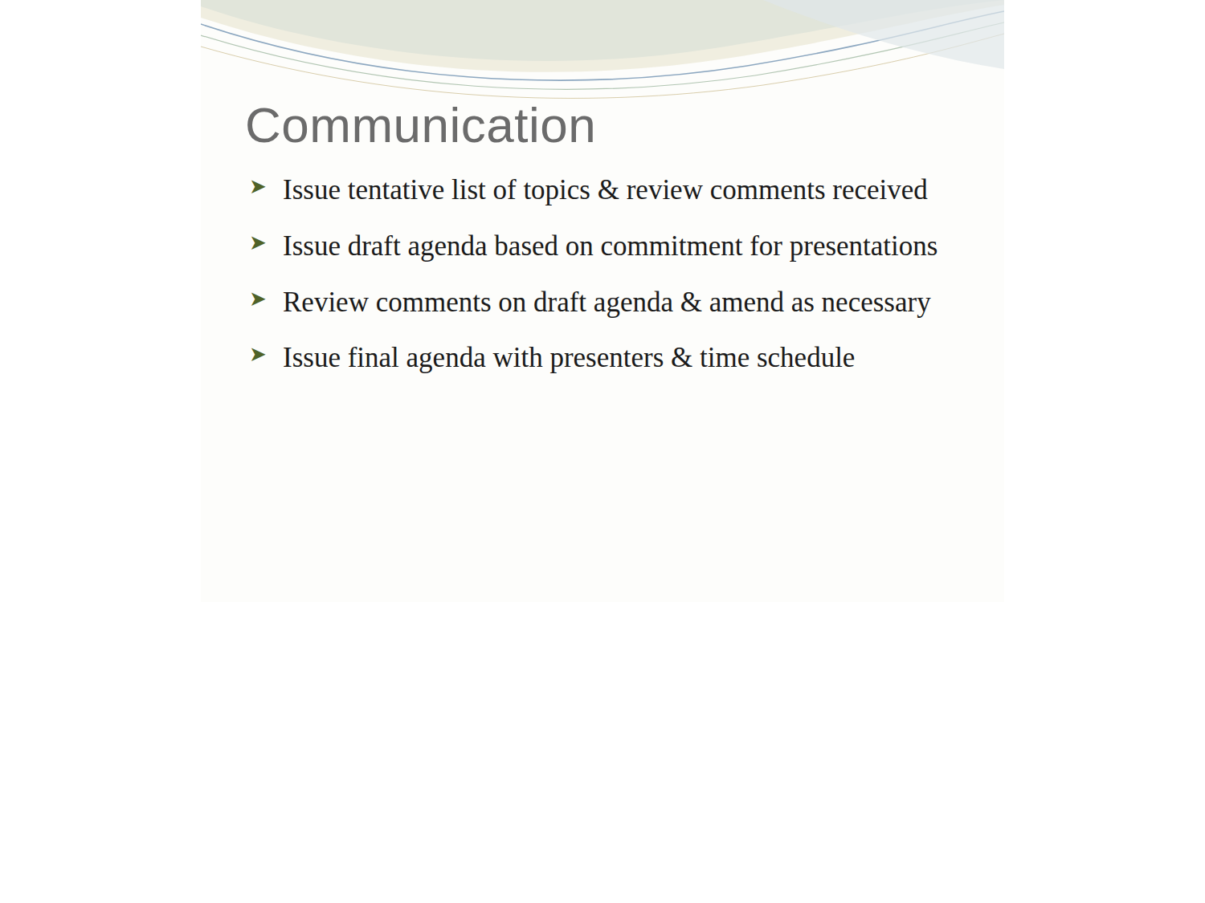Communication
Issue tentative list of topics & review comments received
Issue draft agenda based on commitment for presentations
Review comments on draft agenda & amend as necessary
Issue final agenda with presenters & time schedule